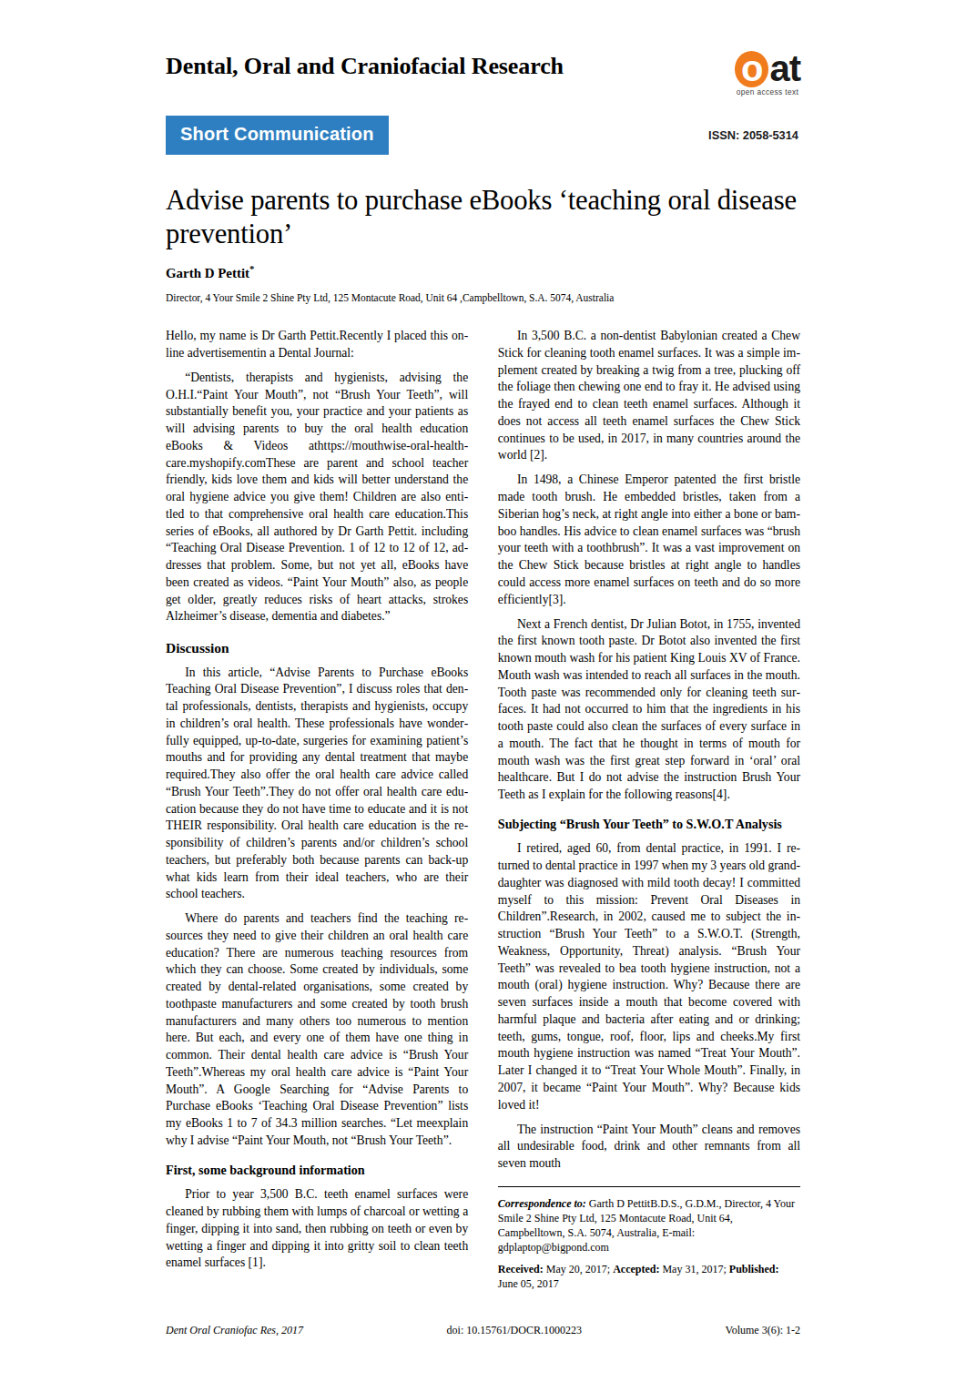Dental, Oral and Craniofacial Research
oat
open access text
Short Communication
ISSN: 2058-5314
Advise parents to purchase eBooks ‘teaching oral disease prevention’
Garth D Pettit*
Director, 4 Your Smile 2 Shine Pty Ltd, 125 Montacute Road, Unit 64 ,Campbelltown, S.A. 5074, Australia
Hello, my name is Dr Garth Pettit.Recently I placed this online advertisementin a Dental Journal:
“Dentists, therapists and hygienists, advising the O.H.I.“Paint Your Mouth”, not “Brush Your Teeth”, will substantially benefit you, your practice and your patients as will advising parents to buy the oral health education eBooks & Videos athttps://mouthwise-oral-health-care.myshopify.comThese are parent and school teacher friendly, kids love them and kids will better understand the oral hygiene advice you give them! Children are also entitled to that comprehensive oral health care education.This series of eBooks, all authored by Dr Garth Pettit. including “Teaching Oral Disease Prevention. 1 of 12 to 12 of 12, addresses that problem. Some, but not yet all, eBooks have been created as videos. “Paint Your Mouth” also, as people get older, greatly reduces risks of heart attacks, strokes Alzheimer’s disease, dementia and diabetes.”
Discussion
In this article, “Advise Parents to Purchase eBooks Teaching Oral Disease Prevention”, I discuss roles that dental professionals, dentists, therapists and hygienists, occupy in children’s oral health. These professionals have wonderfully equipped, up-to-date, surgeries for examining patient’s mouths and for providing any dental treatment that maybe required.They also offer the oral health care advice called “Brush Your Teeth”.They do not offer oral health care education because they do not have time to educate and it is not THEIR responsibility. Oral health care education is the responsibility of children’s parents and/or children’s school teachers, but preferably both because parents can back-up what kids learn from their ideal teachers, who are their school teachers.
Where do parents and teachers find the teaching resources they need to give their children an oral health care education? There are numerous teaching resources from which they can choose. Some created by individuals, some created by dental-related organisations, some created by toothpaste manufacturers and some created by tooth brush manufacturers and many others too numerous to mention here. But each, and every one of them have one thing in common. Their dental health care advice is “Brush Your Teeth”.Whereas my oral health care advice is “Paint Your Mouth”. A Google Searching for “Advise Parents to Purchase eBooks ‘Teaching Oral Disease Prevention” lists my eBooks 1 to 7 of 34.3 million searches. “Let meexplain why I advise “Paint Your Mouth, not “Brush Your Teeth”.
First, some background information
Prior to year 3,500 B.C. teeth enamel surfaces were cleaned by rubbing them with lumps of charcoal or wetting a finger, dipping it into sand, then rubbing on teeth or even by wetting a finger and dipping it into gritty soil to clean teeth enamel surfaces [1].
In 3,500 B.C. a non-dentist Babylonian created a Chew Stick for cleaning tooth enamel surfaces. It was a simple implement created by breaking a twig from a tree, plucking off the foliage then chewing one end to fray it. He advised using the frayed end to clean teeth enamel surfaces. Although it does not access all teeth enamel surfaces the Chew Stick continues to be used, in 2017, in many countries around the world [2].
In 1498, a Chinese Emperor patented the first bristle made tooth brush. He embedded bristles, taken from a Siberian hog’s neck, at right angle into either a bone or bamboo handles. His advice to clean enamel surfaces was “brush your teeth with a toothbrush”. It was a vast improvement on the Chew Stick because bristles at right angle to handles could access more enamel surfaces on teeth and do so more efficiently[3].
Next a French dentist, Dr Julian Botot, in 1755, invented the first known tooth paste. Dr Botot also invented the first known mouth wash for his patient King Louis XV of France. Mouth wash was intended to reach all surfaces in the mouth. Tooth paste was recommended only for cleaning teeth surfaces. It had not occurred to him that the ingredients in his tooth paste could also clean the surfaces of every surface in a mouth. The fact that he thought in terms of mouth for mouth wash was the first great step forward in ‘oral’ oral healthcare. But I do not advise the instruction Brush Your Teeth as I explain for the following reasons[4].
Subjecting “Brush Your Teeth” to S.W.O.T Analysis
I retired, aged 60, from dental practice, in 1991. I returned to dental practice in 1997 when my 3 years old granddaughter was diagnosed with mild tooth decay! I committed myself to this mission: Prevent Oral Diseases in Children”.Research, in 2002, caused me to subject the instruction “Brush Your Teeth” to a S.W.O.T. (Strength, Weakness, Opportunity, Threat) analysis. “Brush Your Teeth” was revealed to bea tooth hygiene instruction, not a mouth (oral) hygiene instruction. Why? Because there are seven surfaces inside a mouth that become covered with harmful plaque and bacteria after eating and or drinking; teeth, gums, tongue, roof, floor, lips and cheeks.My first mouth hygiene instruction was named “Treat Your Mouth”. Later I changed it to “Treat Your Whole Mouth”. Finally, in 2007, it became “Paint Your Mouth”. Why? Because kids loved it!
The instruction “Paint Your Mouth” cleans and removes all undesirable food, drink and other remnants from all seven mouth
Correspondence to: Garth D PettitB.D.S., G.D.M., Director, 4 Your Smile 2 Shine Pty Ltd, 125 Montacute Road, Unit 64, Campbelltown, S.A. 5074, Australia, E-mail: gdplaptop@bigpond.com
Received: May 20, 2017; Accepted: May 31, 2017; Published: June 05, 2017
Dent Oral Craniofac Res, 2017
doi: 10.15761/DOCR.1000223
Volume 3(6): 1-2